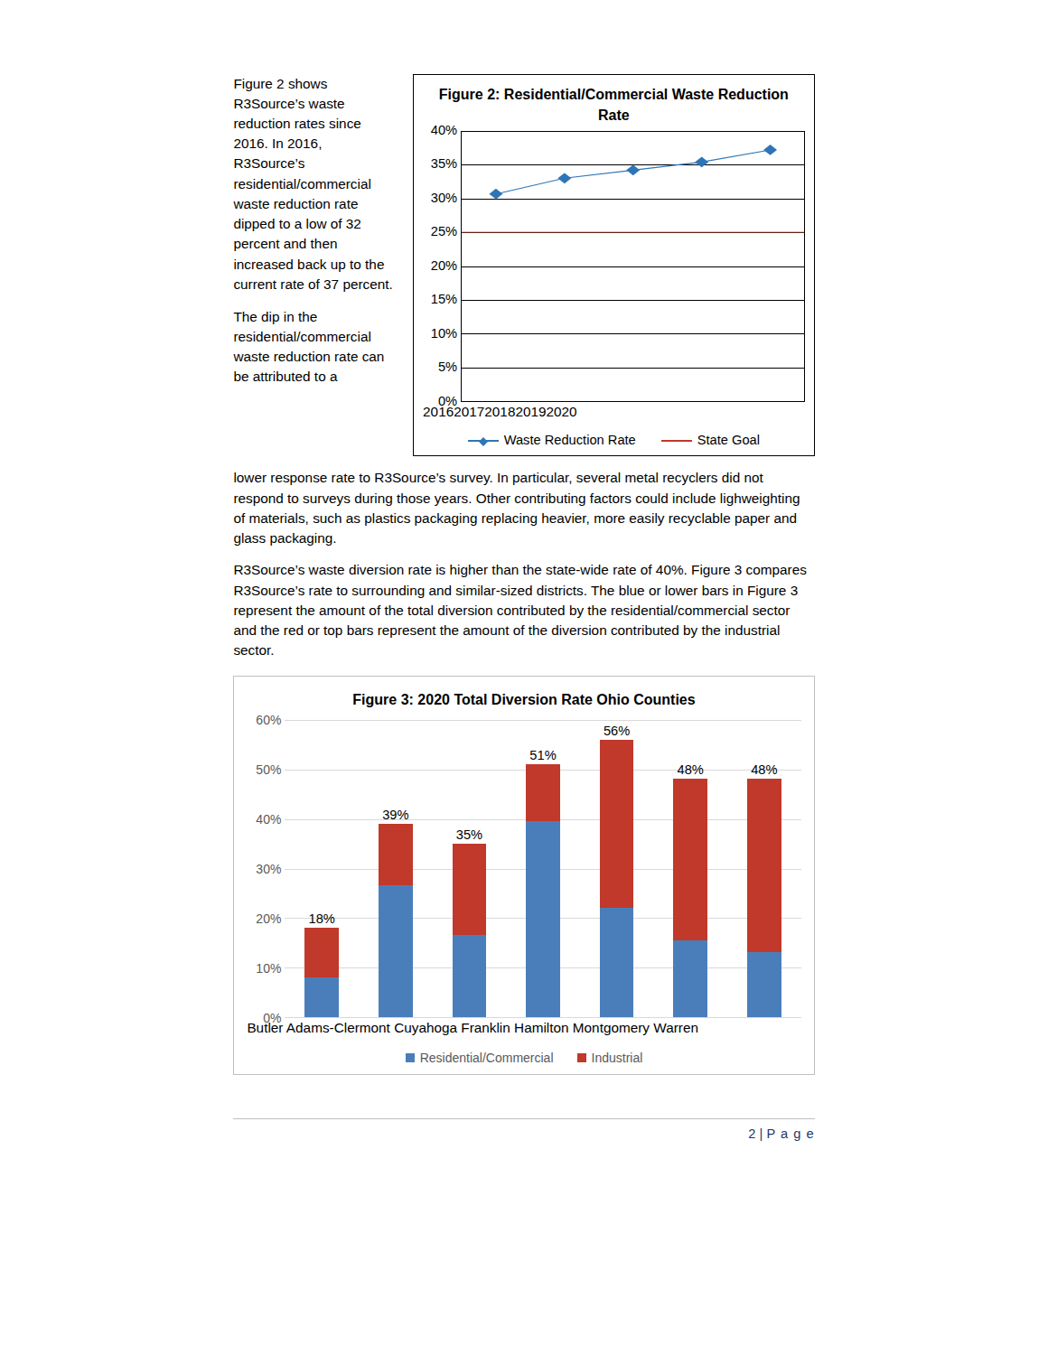Figure 2 shows R3Source’s waste reduction rates since 2016. In 2016, R3Source’s residential/commercial waste reduction rate dipped to a low of 32 percent and then increased back up to the current rate of 37 percent.
The dip in the residential/commercial waste reduction rate can be attributed to a
Figure 2: Residential/Commercial Waste Reduction Rate
40% 35% 30% 25% 20% 15% 10% 5% 0%
20162017201820192020
Waste Reduction Rate
State Goal
lower response rate to R3Source’s survey. In particular, several metal recyclers did not respond to surveys during those years. Other contributing factors could include lighweighting of materials, such as plastics packaging replacing heavier, more easily recyclable paper and glass packaging.
R3Source’s waste diversion rate is higher than the state-wide rate of 40%. Figure 3 compares R3Source’s rate to surrounding and similar-sized districts. The blue or lower bars in Figure 3 represent the amount of the total diversion contributed by the residential/commercial sector and the red or top bars represent the amount of the diversion contributed by the industrial sector.
Figure 3: 2020 Total Diversion Rate Ohio Counties
60% 50% 40% 30% 20% 10% 0%
18%
39%
35%
51%
56%
48%
48%
Butler Adams-Clermont Cuyahoga Franklin Hamilton Montgomery Warren
Residential/Commercial
Industrial
2 | P a g e